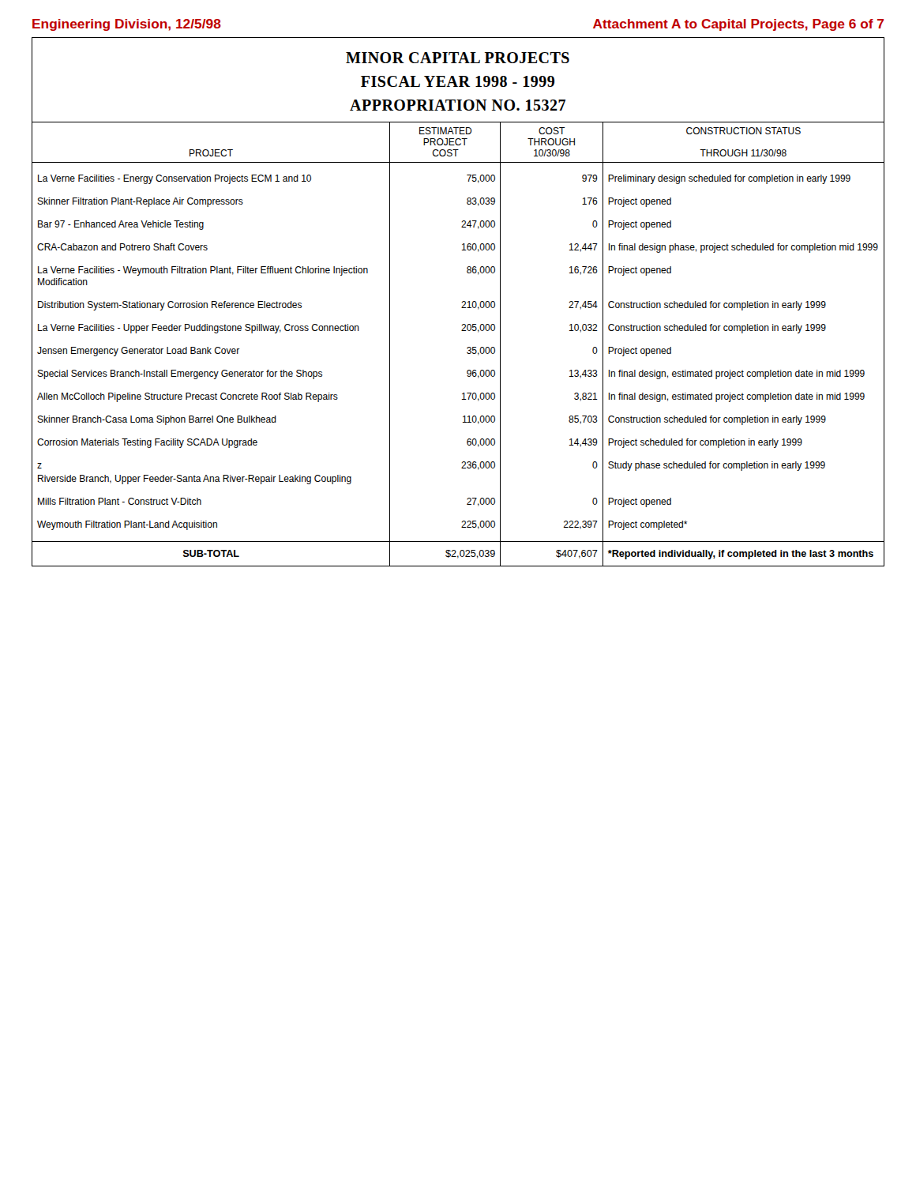Engineering Division, 12/5/98
Attachment A to Capital Projects, Page 6 of 7
MINOR CAPITAL PROJECTS
FISCAL YEAR 1998 - 1999
APPROPRIATION NO. 15327
| PROJECT | ESTIMATED PROJECT COST | COST THROUGH 10/30/98 | CONSTRUCTION STATUS THROUGH 11/30/98 |
| --- | --- | --- | --- |
| La Verne Facilities - Energy Conservation Projects ECM 1 and 10 | 75,000 | 979 | Preliminary design scheduled for completion in early 1999 |
| Skinner Filtration Plant-Replace Air Compressors | 83,039 | 176 | Project opened |
| Bar 97 - Enhanced Area Vehicle Testing | 247,000 | 0 | Project opened |
| CRA-Cabazon and Potrero Shaft Covers | 160,000 | 12,447 | In final design phase, project scheduled for completion mid 1999 |
| La Verne Facilities - Weymouth Filtration Plant, Filter Effluent Chlorine Injection Modification | 86,000 | 16,726 | Project opened |
| Distribution System-Stationary Corrosion Reference Electrodes | 210,000 | 27,454 | Construction scheduled for completion in early 1999 |
| La Verne Facilities - Upper Feeder Puddingstone Spillway, Cross Connection | 205,000 | 10,032 | Construction scheduled for completion in early 1999 |
| Jensen Emergency Generator Load Bank Cover | 35,000 | 0 | Project opened |
| Special Services Branch-Install Emergency Generator for the Shops | 96,000 | 13,433 | In final design, estimated project completion date in mid 1999 |
| Allen McColloch Pipeline Structure Precast Concrete Roof Slab Repairs | 170,000 | 3,821 | In final design, estimated project completion date in mid 1999 |
| Skinner Branch-Casa Loma Siphon Barrel One Bulkhead | 110,000 | 85,703 | Construction scheduled for completion in early 1999 |
| Corrosion Materials Testing Facility SCADA Upgrade | 60,000 | 14,439 | Project scheduled for completion in early 1999 |
| z Riverside Branch, Upper Feeder-Santa Ana River-Repair Leaking Coupling | 236,000 | 0 | Study phase scheduled for completion in early 1999 |
| Mills Filtration Plant - Construct V-Ditch | 27,000 | 0 | Project opened |
| Weymouth Filtration Plant-Land Acquisition | 225,000 | 222,397 | Project completed* |
| SUB-TOTAL | $2,025,039 | $407,607 | *Reported individually, if completed in the last 3 months |